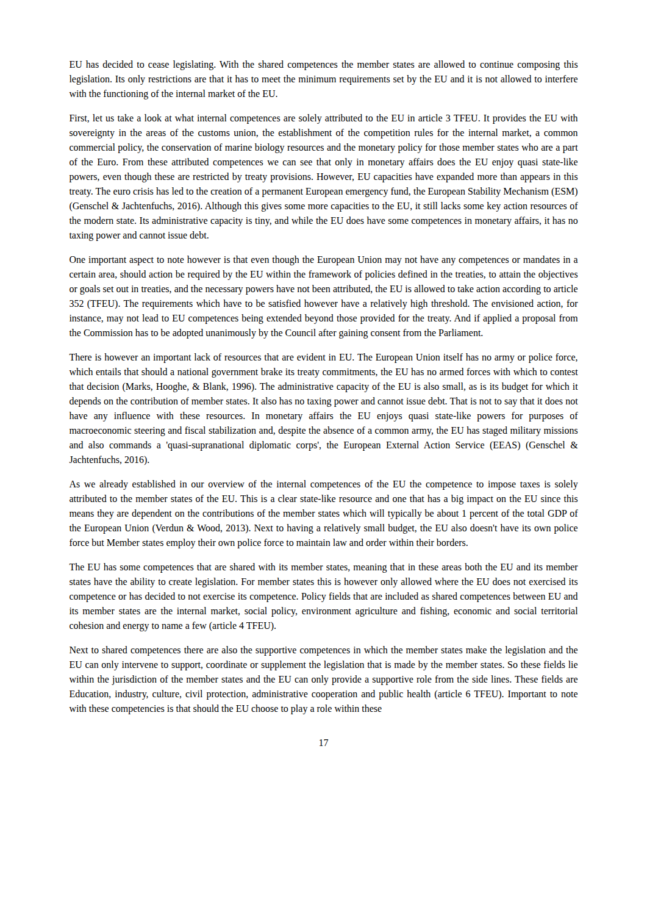EU has decided to cease legislating. With the shared competences the member states are allowed to continue composing this legislation. Its only restrictions are that it has to meet the minimum requirements set by the EU and it is not allowed to interfere with the functioning of the internal market of the EU.
First, let us take a look at what internal competences are solely attributed to the EU in article 3 TFEU. It provides the EU with sovereignty in the areas of the customs union, the establishment of the competition rules for the internal market, a common commercial policy, the conservation of marine biology resources and the monetary policy for those member states who are a part of the Euro. From these attributed competences we can see that only in monetary affairs does the EU enjoy quasi state-like powers, even though these are restricted by treaty provisions. However, EU capacities have expanded more than appears in this treaty. The euro crisis has led to the creation of a permanent European emergency fund, the European Stability Mechanism (ESM) (Genschel & Jachtenfuchs, 2016). Although this gives some more capacities to the EU, it still lacks some key action resources of the modern state. Its administrative capacity is tiny, and while the EU does have some competences in monetary affairs, it has no taxing power and cannot issue debt.
One important aspect to note however is that even though the European Union may not have any competences or mandates in a certain area, should action be required by the EU within the framework of policies defined in the treaties, to attain the objectives or goals set out in treaties, and the necessary powers have not been attributed, the EU is allowed to take action according to article 352 (TFEU). The requirements which have to be satisfied however have a relatively high threshold. The envisioned action, for instance, may not lead to EU competences being extended beyond those provided for the treaty. And if applied a proposal from the Commission has to be adopted unanimously by the Council after gaining consent from the Parliament.
There is however an important lack of resources that are evident in EU. The European Union itself has no army or police force, which entails that should a national government brake its treaty commitments, the EU has no armed forces with which to contest that decision (Marks, Hooghe, & Blank, 1996). The administrative capacity of the EU is also small, as is its budget for which it depends on the contribution of member states. It also has no taxing power and cannot issue debt. That is not to say that it does not have any influence with these resources. In monetary affairs the EU enjoys quasi state-like powers for purposes of macroeconomic steering and fiscal stabilization and, despite the absence of a common army, the EU has staged military missions and also commands a 'quasi-supranational diplomatic corps', the European External Action Service (EEAS) (Genschel & Jachtenfuchs, 2016).
As we already established in our overview of the internal competences of the EU the competence to impose taxes is solely attributed to the member states of the EU. This is a clear state-like resource and one that has a big impact on the EU since this means they are dependent on the contributions of the member states which will typically be about 1 percent of the total GDP of the European Union (Verdun & Wood, 2013). Next to having a relatively small budget, the EU also doesn't have its own police force but Member states employ their own police force to maintain law and order within their borders.
The EU has some competences that are shared with its member states, meaning that in these areas both the EU and its member states have the ability to create legislation. For member states this is however only allowed where the EU does not exercised its competence or has decided to not exercise its competence. Policy fields that are included as shared competences between EU and its member states are the internal market, social policy, environment agriculture and fishing, economic and social territorial cohesion and energy to name a few (article 4 TFEU).
Next to shared competences there are also the supportive competences in which the member states make the legislation and the EU can only intervene to support, coordinate or supplement the legislation that is made by the member states. So these fields lie within the jurisdiction of the member states and the EU can only provide a supportive role from the side lines. These fields are Education, industry, culture, civil protection, administrative cooperation and public health (article 6 TFEU). Important to note with these competencies is that should the EU choose to play a role within these
17